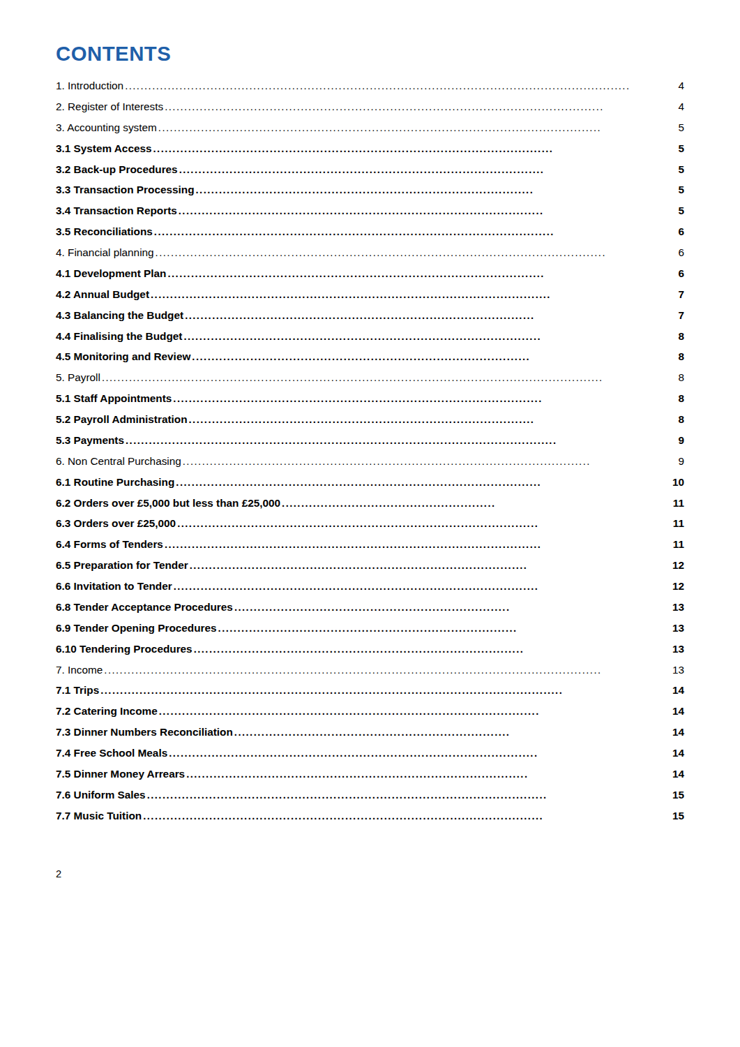CONTENTS
1. Introduction .................................................................................................................................. 4
2. Register of Interests ................................................................................................................. 4
3. Accounting system .................................................................................................................. 5
3.1 System Access ....................................................................................................... 5
3.2 Back-up Procedures .............................................................................................. 5
3.3 Transaction Processing ....................................................................................... 5
3.4 Transaction Reports .............................................................................................. 5
3.5 Reconciliations ....................................................................................................... 6
4. Financial planning .................................................................................................................... 6
4.1 Development Plan ................................................................................................. 6
4.2 Annual Budget ....................................................................................................... 7
4.3 Balancing the Budget .......................................................................................... 7
4.4 Finalising the Budget ............................................................................................ 8
4.5 Monitoring and Review ....................................................................................... 8
5. Payroll ................................................................................................................................. 8
5.1 Staff Appointments ............................................................................................... 8
5.2 Payroll Administration ......................................................................................... 8
5.3 Payments ............................................................................................................... 9
6. Non Central Purchasing ......................................................................................................... 9
6.1 Routine Purchasing .............................................................................................. 10
6.2 Orders over £5,000 but less than £25,000 ....................................................... 11
6.3 Orders over £25,000 ............................................................................................. 11
6.4 Forms of Tenders ................................................................................................. 11
6.5 Preparation for Tender ....................................................................................... 12
6.6 Invitation to Tender .............................................................................................. 12
6.8 Tender Acceptance Procedures ....................................................................... 13
6.9 Tender Opening Procedures ............................................................................. 13
6.10 Tendering Procedures ..................................................................................... 13
7. Income ................................................................................................................................ 13
7.1 Trips ....................................................................................................................... 14
7.2 Catering Income .................................................................................................. 14
7.3 Dinner Numbers Reconciliation ....................................................................... 14
7.4 Free School Meals ............................................................................................... 14
7.5 Dinner Money Arrears ........................................................................................ 14
7.6 Uniform Sales ....................................................................................................... 15
7.7 Music Tuition ....................................................................................................... 15
2